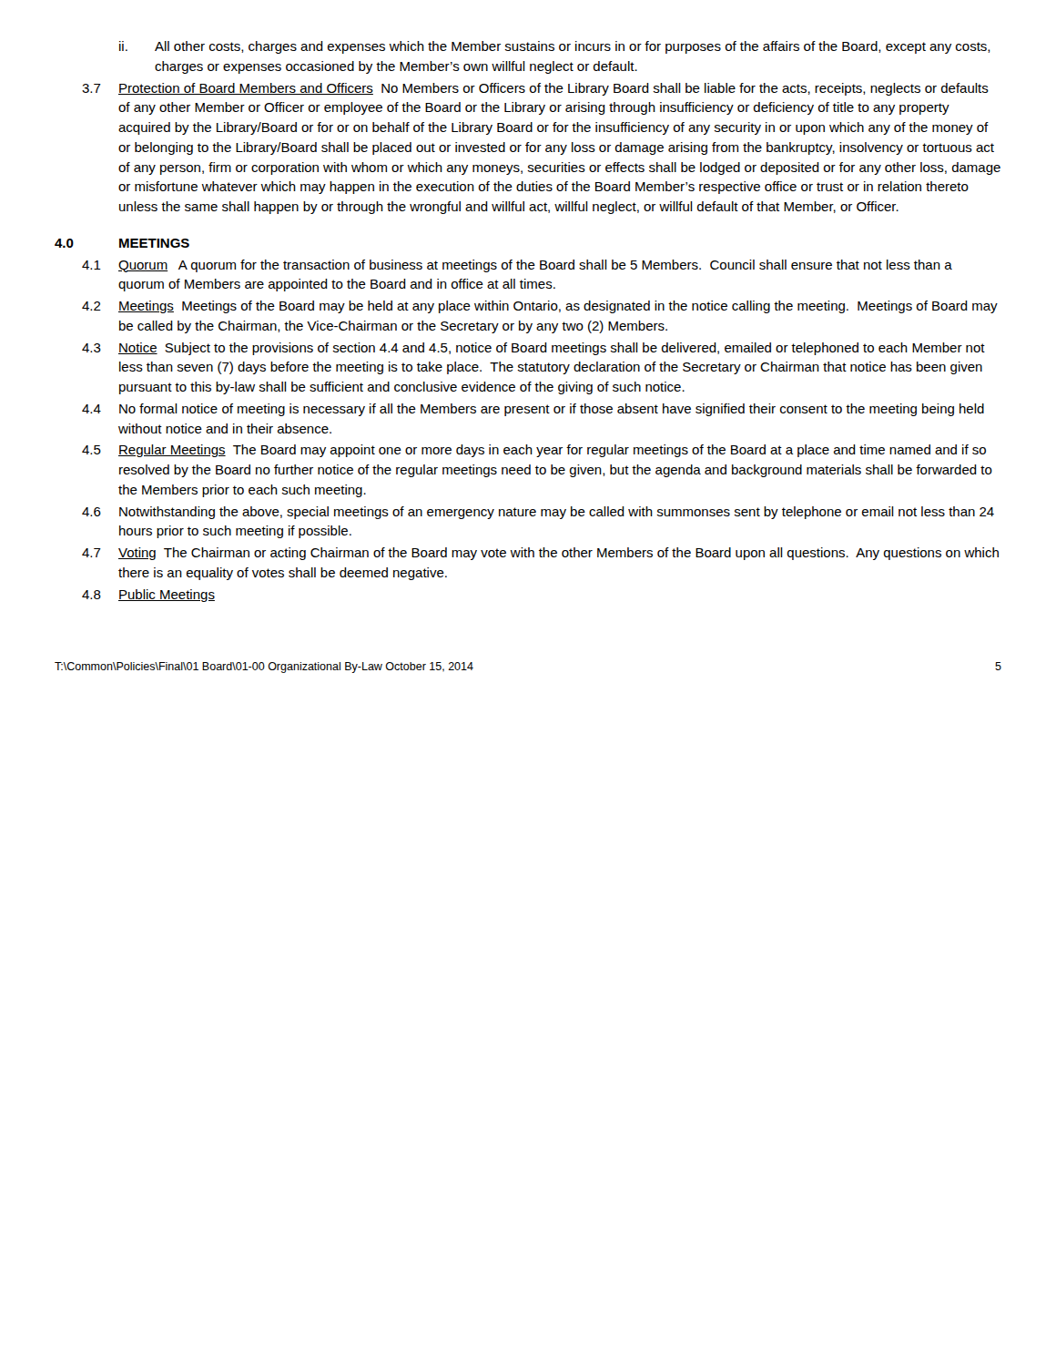ii.
All other costs, charges and expenses which the Member sustains or incurs in or for purposes of the affairs of the Board, except any costs, charges or expenses occasioned by the Member’s own willful neglect or default.
3.7
Protection of Board Members and Officers No Members or Officers of the Library Board shall be liable for the acts, receipts, neglects or defaults of any other Member or Officer or employee of the Board or the Library or arising through insufficiency or deficiency of title to any property acquired by the Library/Board or for or on behalf of the Library Board or for the insufficiency of any security in or upon which any of the money of or belonging to the Library/Board shall be placed out or invested or for any loss or damage arising from the bankruptcy, insolvency or tortuous act of any person, firm or corporation with whom or which any moneys, securities or effects shall be lodged or deposited or for any other loss, damage or misfortune whatever which may happen in the execution of the duties of the Board Member’s respective office or trust or in relation thereto unless the same shall happen by or through the wrongful and willful act, willful neglect, or willful default of that Member, or Officer.
4.0
MEETINGS
4.1
Quorum A quorum for the transaction of business at meetings of the Board shall be 5 Members. Council shall ensure that not less than a quorum of Members are appointed to the Board and in office at all times.
4.2
Meetings Meetings of the Board may be held at any place within Ontario, as designated in the notice calling the meeting. Meetings of Board may be called by the Chairman, the Vice-Chairman or the Secretary or by any two (2) Members.
4.3
Notice Subject to the provisions of section 4.4 and 4.5, notice of Board meetings shall be delivered, emailed or telephoned to each Member not less than seven (7) days before the meeting is to take place. The statutory declaration of the Secretary or Chairman that notice has been given pursuant to this by-law shall be sufficient and conclusive evidence of the giving of such notice.
4.4
No formal notice of meeting is necessary if all the Members are present or if those absent have signified their consent to the meeting being held without notice and in their absence.
4.5
Regular Meetings The Board may appoint one or more days in each year for regular meetings of the Board at a place and time named and if so resolved by the Board no further notice of the regular meetings need to be given, but the agenda and background materials shall be forwarded to the Members prior to each such meeting.
4.6
Notwithstanding the above, special meetings of an emergency nature may be called with summonses sent by telephone or email not less than 24 hours prior to such meeting if possible.
4.7
Voting The Chairman or acting Chairman of the Board may vote with the other Members of the Board upon all questions. Any questions on which there is an equality of votes shall be deemed negative.
4.8
Public Meetings
T:\Common\Policies\Final\01 Board\01-00 Organizational By-Law October 15, 2014
5